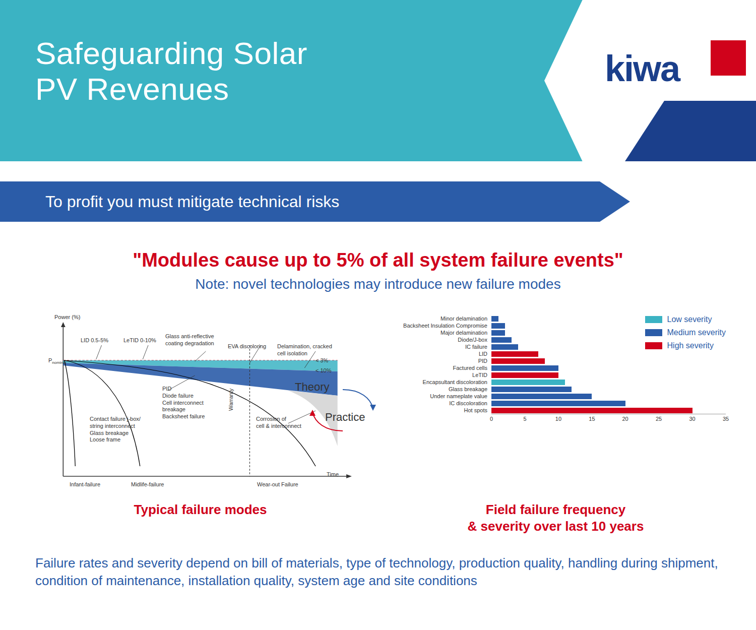Safeguarding Solar
PV Revenues
kiwa
To profit you must mitigate technical risks
"Modules cause up to 5% of all system failure events"
Note: novel technologies may introduce new failure modes
Power (%)
Time
Pnominal
< 3%
< 10%
LID 0.5-5%
LeTID 0-10%
Glass anti-reflective coating degradation
EVA discoloring
Delamination, cracked cell isolation
PID
Diode failure
Cell interconnect breakage
Backsheet failure
Corrosion of
cell & interconnect
Contact failure j-box/
string interconnect
Glass breakage
Loose frame
Warranty
Infant-failure
Midlife-failure
Wear-out Failure
Theory
Practice
Low severity
Medium severity
High severity
| Minor delamination | |
| Backsheet Insulation Compromise | |
| Major delamination | |
| Diode/J-box | |
| IC failure | |
| LID | |
| PID | |
| Factured cells | |
| LeTID | |
| Encapsultant discoloration | |
| Glass breakage | |
| Under nameplate value | |
| IC discoloration | |
| Hot spots | |
0 5 10 15 20 25 30 35
Typical failure modes
Field failure frequency
& severity over last 10 years
Failure rates and severity depend on bill of materials, type of technology, production quality, handling during shipment, condition of maintenance, installation quality, system age and site conditions